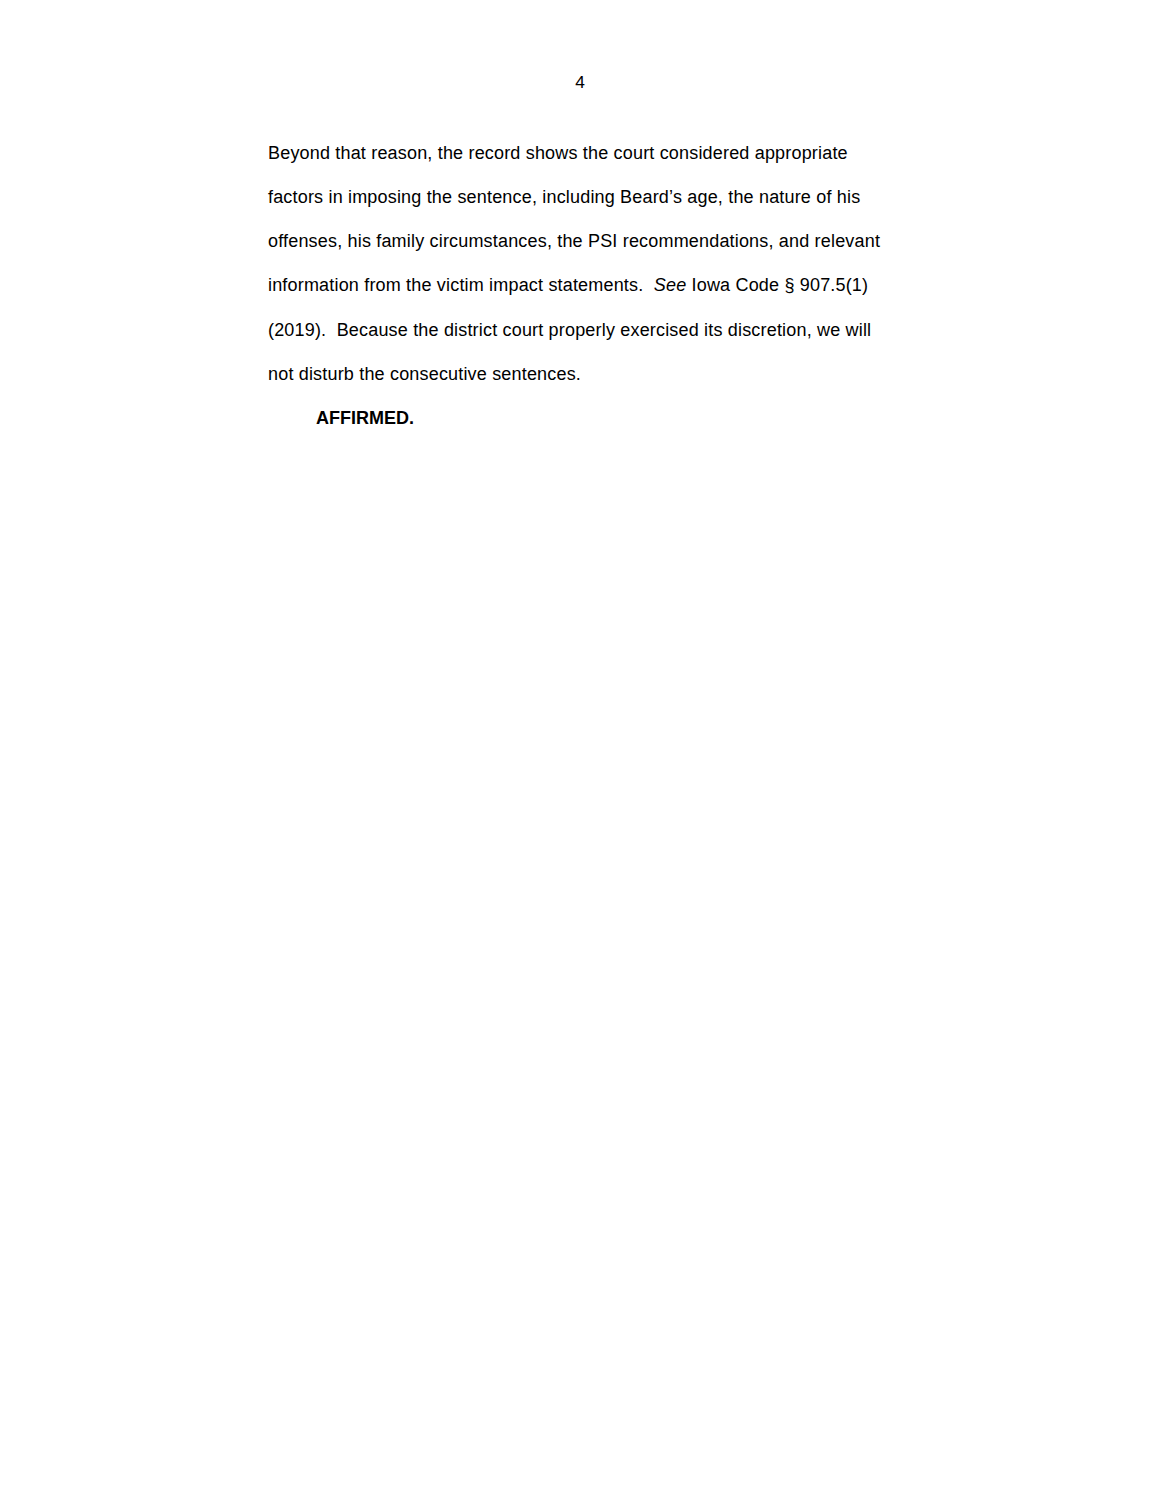4
Beyond that reason, the record shows the court considered appropriate factors in imposing the sentence, including Beard’s age, the nature of his offenses, his family circumstances, the PSI recommendations, and relevant information from the victim impact statements. See Iowa Code § 907.5(1) (2019). Because the district court properly exercised its discretion, we will not disturb the consecutive sentences.
AFFIRMED.